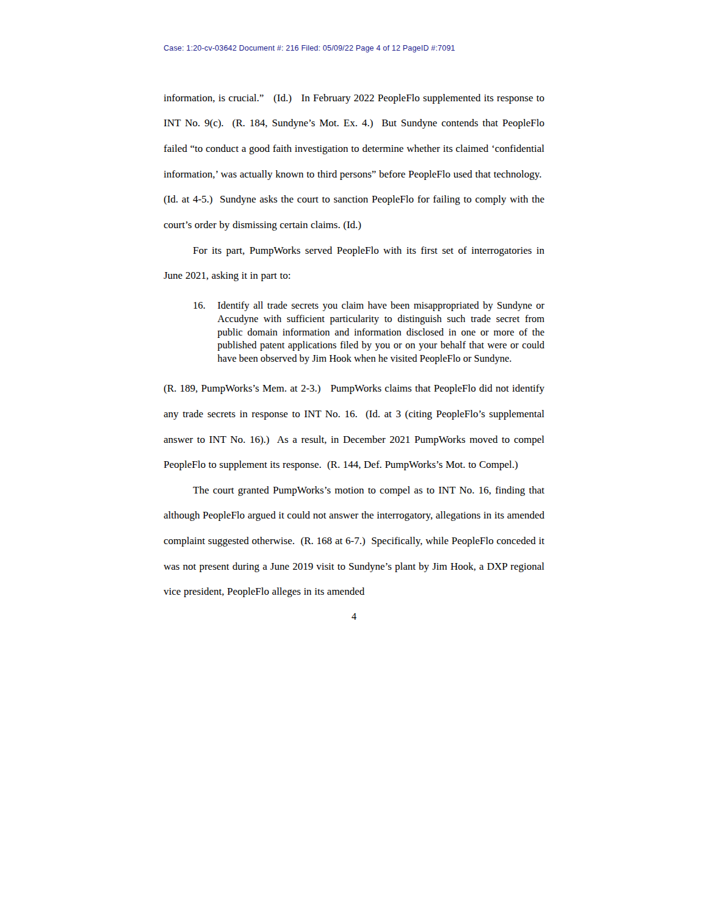Case: 1:20-cv-03642 Document #: 216 Filed: 05/09/22 Page 4 of 12 PageID #:7091
information, is crucial.” (Id.) In February 2022 PeopleFlo supplemented its response to INT No. 9(c). (R. 184, Sundyne’s Mot. Ex. 4.) But Sundyne contends that PeopleFlo failed “to conduct a good faith investigation to determine whether its claimed ‘confidential information,’ was actually known to third persons” before PeopleFlo used that technology. (Id. at 4-5.) Sundyne asks the court to sanction PeopleFlo for failing to comply with the court’s order by dismissing certain claims. (Id.)
For its part, PumpWorks served PeopleFlo with its first set of interrogatories in June 2021, asking it in part to:
16. Identify all trade secrets you claim have been misappropriated by Sundyne or Accudyne with sufficient particularity to distinguish such trade secret from public domain information and information disclosed in one or more of the published patent applications filed by you or on your behalf that were or could have been observed by Jim Hook when he visited PeopleFlo or Sundyne.
(R. 189, PumpWorks’s Mem. at 2-3.) PumpWorks claims that PeopleFlo did not identify any trade secrets in response to INT No. 16. (Id. at 3 (citing PeopleFlo’s supplemental answer to INT No. 16).) As a result, in December 2021 PumpWorks moved to compel PeopleFlo to supplement its response. (R. 144, Def. PumpWorks’s Mot. to Compel.)
The court granted PumpWorks’s motion to compel as to INT No. 16, finding that although PeopleFlo argued it could not answer the interrogatory, allegations in its amended complaint suggested otherwise. (R. 168 at 6-7.) Specifically, while PeopleFlo conceded it was not present during a June 2019 visit to Sundyne’s plant by Jim Hook, a DXP regional vice president, PeopleFlo alleges in its amended
4